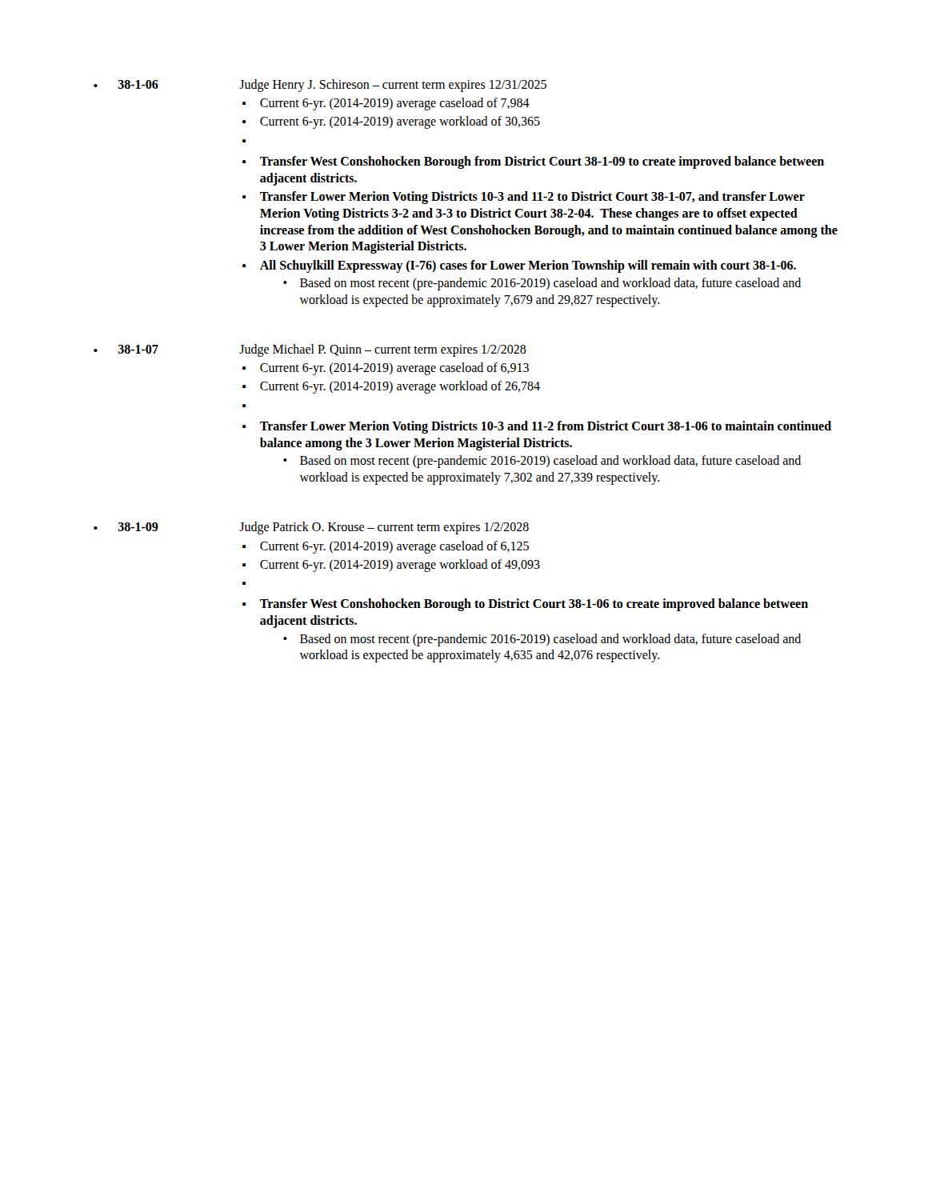38-1-06 Judge Henry J. Schireson – current term expires 12/31/2025
Current 6-yr. (2014-2019) average caseload of 7,984
Current 6-yr. (2014-2019) average workload of 30,365
Transfer West Conshohocken Borough from District Court 38-1-09 to create improved balance between adjacent districts.
Transfer Lower Merion Voting Districts 10-3 and 11-2 to District Court 38-1-07, and transfer Lower Merion Voting Districts 3-2 and 3-3 to District Court 38-2-04. These changes are to offset expected increase from the addition of West Conshohocken Borough, and to maintain continued balance among the 3 Lower Merion Magisterial Districts.
All Schuylkill Expressway (I-76) cases for Lower Merion Township will remain with court 38-1-06.
Based on most recent (pre-pandemic 2016-2019) caseload and workload data, future caseload and workload is expected be approximately 7,679 and 29,827 respectively.
38-1-07 Judge Michael P. Quinn – current term expires 1/2/2028
Current 6-yr. (2014-2019) average caseload of 6,913
Current 6-yr. (2014-2019) average workload of 26,784
Transfer Lower Merion Voting Districts 10-3 and 11-2 from District Court 38-1-06 to maintain continued balance among the 3 Lower Merion Magisterial Districts.
Based on most recent (pre-pandemic 2016-2019) caseload and workload data, future caseload and workload is expected be approximately 7,302 and 27,339 respectively.
38-1-09 Judge Patrick O. Krouse – current term expires 1/2/2028
Current 6-yr. (2014-2019) average caseload of 6,125
Current 6-yr. (2014-2019) average workload of 49,093
Transfer West Conshohocken Borough to District Court 38-1-06 to create improved balance between adjacent districts.
Based on most recent (pre-pandemic 2016-2019) caseload and workload data, future caseload and workload is expected be approximately 4,635 and 42,076 respectively.